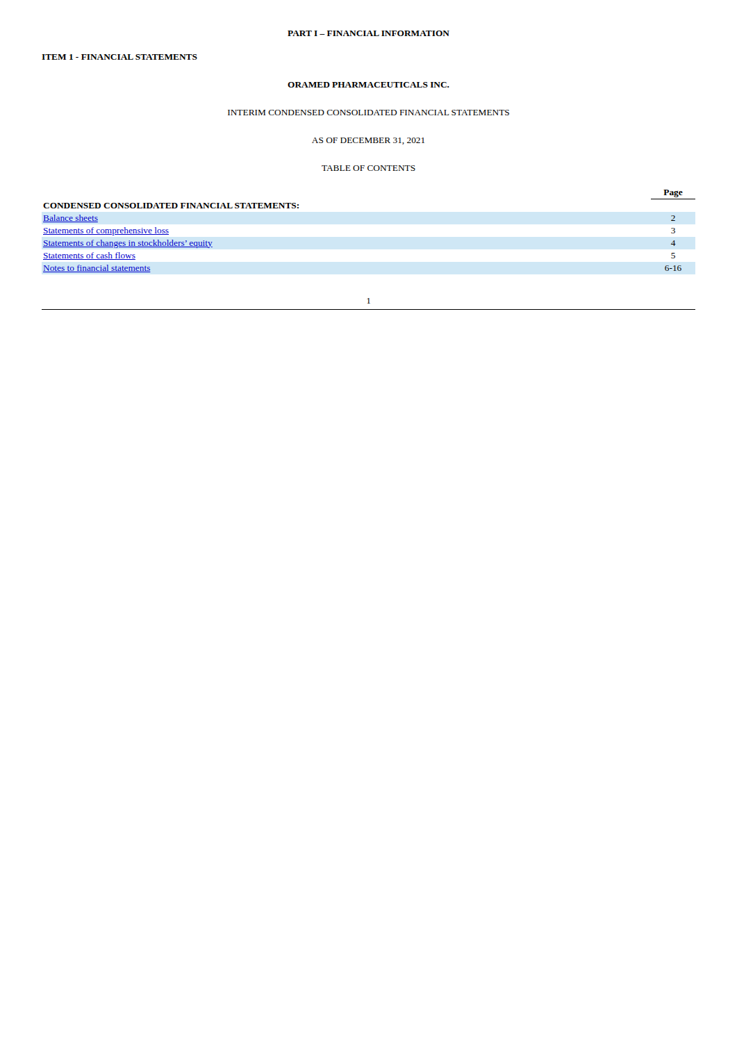PART I – FINANCIAL INFORMATION
ITEM 1 - FINANCIAL STATEMENTS
ORAMED PHARMACEUTICALS INC.
INTERIM CONDENSED CONSOLIDATED FINANCIAL STATEMENTS
AS OF DECEMBER 31, 2021
TABLE OF CONTENTS
| | Page |
| CONDENSED CONSOLIDATED FINANCIAL STATEMENTS: | |
| Balance sheets | 2 |
| Statements of comprehensive loss | 3 |
| Statements of changes in stockholders’ equity | 4 |
| Statements of cash flows | 5 |
| Notes to financial statements | 6-16 |
1